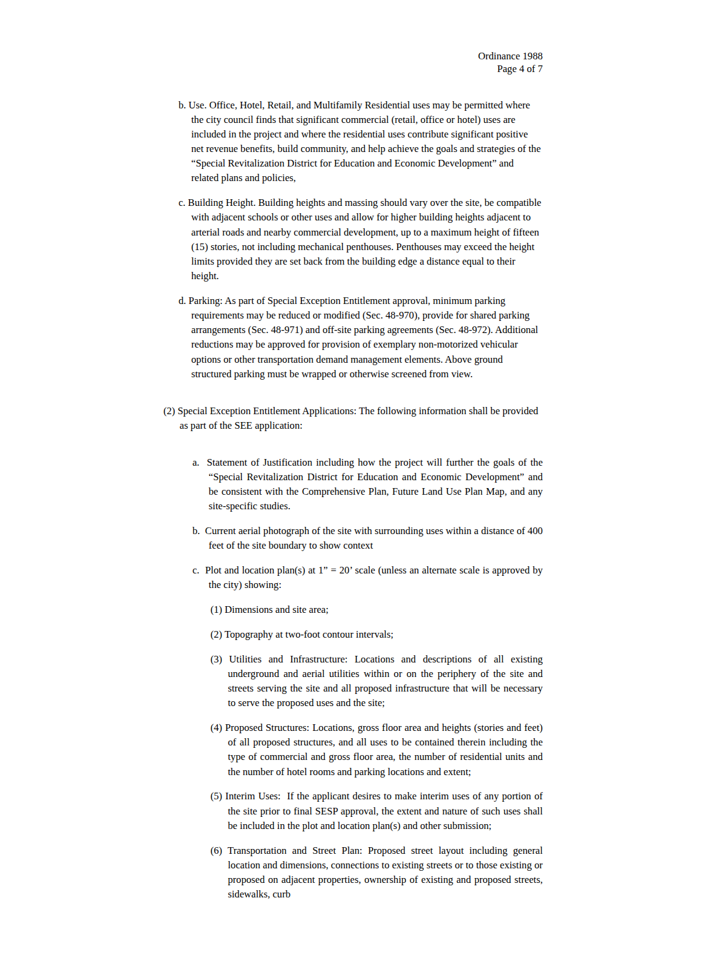Ordinance 1988
Page 4 of 7
b. Use. Office, Hotel, Retail, and Multifamily Residential uses may be permitted where the city council finds that significant commercial (retail, office or hotel) uses are included in the project and where the residential uses contribute significant positive net revenue benefits, build community, and help achieve the goals and strategies of the “Special Revitalization District for Education and Economic Development” and related plans and policies,
c. Building Height. Building heights and massing should vary over the site, be compatible with adjacent schools or other uses and allow for higher building heights adjacent to arterial roads and nearby commercial development, up to a maximum height of fifteen (15) stories, not including mechanical penthouses. Penthouses may exceed the height limits provided they are set back from the building edge a distance equal to their height.
d. Parking: As part of Special Exception Entitlement approval, minimum parking requirements may be reduced or modified (Sec. 48-970), provide for shared parking arrangements (Sec. 48-971) and off-site parking agreements (Sec. 48-972). Additional reductions may be approved for provision of exemplary non-motorized vehicular options or other transportation demand management elements. Above ground structured parking must be wrapped or otherwise screened from view.
(2) Special Exception Entitlement Applications: The following information shall be provided as part of the SEE application:
a. Statement of Justification including how the project will further the goals of the “Special Revitalization District for Education and Economic Development” and be consistent with the Comprehensive Plan, Future Land Use Plan Map, and any site-specific studies.
b. Current aerial photograph of the site with surrounding uses within a distance of 400 feet of the site boundary to show context
c. Plot and location plan(s) at 1” = 20’ scale (unless an alternate scale is approved by the city) showing:
(1) Dimensions and site area;
(2) Topography at two-foot contour intervals;
(3) Utilities and Infrastructure: Locations and descriptions of all existing underground and aerial utilities within or on the periphery of the site and streets serving the site and all proposed infrastructure that will be necessary to serve the proposed uses and the site;
(4) Proposed Structures: Locations, gross floor area and heights (stories and feet) of all proposed structures, and all uses to be contained therein including the type of commercial and gross floor area, the number of residential units and the number of hotel rooms and parking locations and extent;
(5) Interim Uses: If the applicant desires to make interim uses of any portion of the site prior to final SESP approval, the extent and nature of such uses shall be included in the plot and location plan(s) and other submission;
(6) Transportation and Street Plan: Proposed street layout including general location and dimensions, connections to existing streets or to those existing or proposed on adjacent properties, ownership of existing and proposed streets, sidewalks, curb